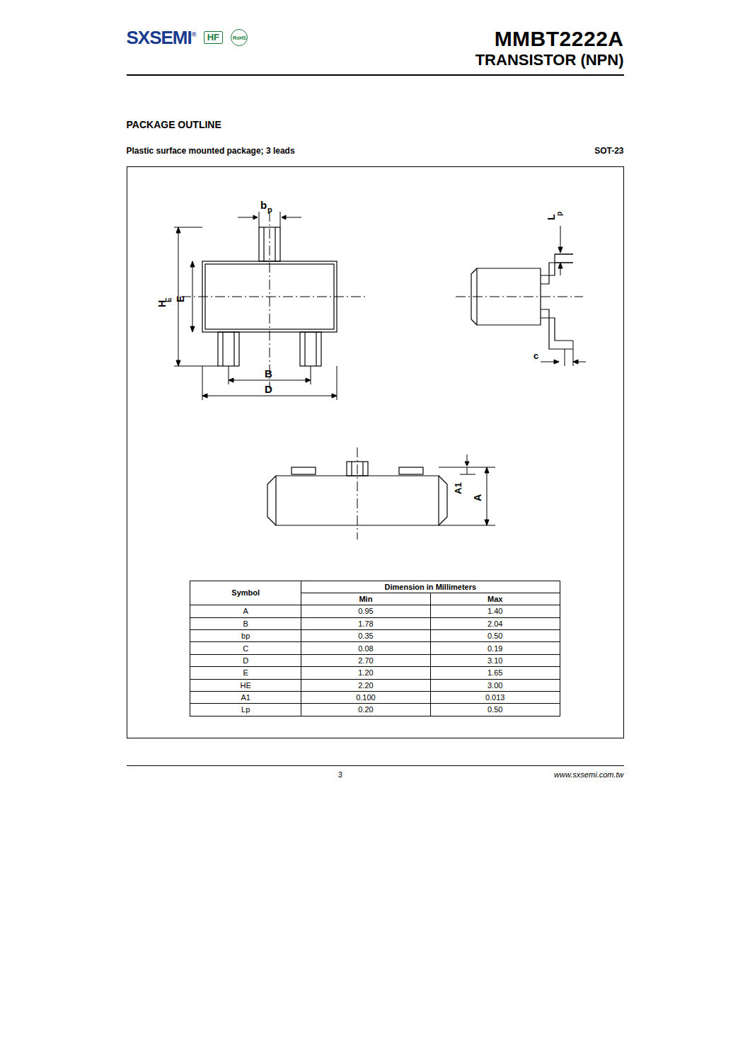SXSEMI®
HF
RoHS
MMBT2222A
TRANSISTOR (NPN)
PACKAGE OUTLINE
Plastic surface mounted package; 3 leads SOT-23
b p H E E B D L p c
A1 A
| Symbol | Dimension in Millimeters |
| --- | --- |
| Min | Max |
| A | 0.95 | 1.40 |
| B | 1.78 | 2.04 |
| bp | 0.35 | 0.50 |
| C | 0.08 | 0.19 |
| D | 2.70 | 3.10 |
| E | 1.20 | 1.65 |
| HE | 2.20 | 3.00 |
| A1 | 0.100 | 0.013 |
| Lp | 0.20 | 0.50 |
3 www.sxsemi.com.tw